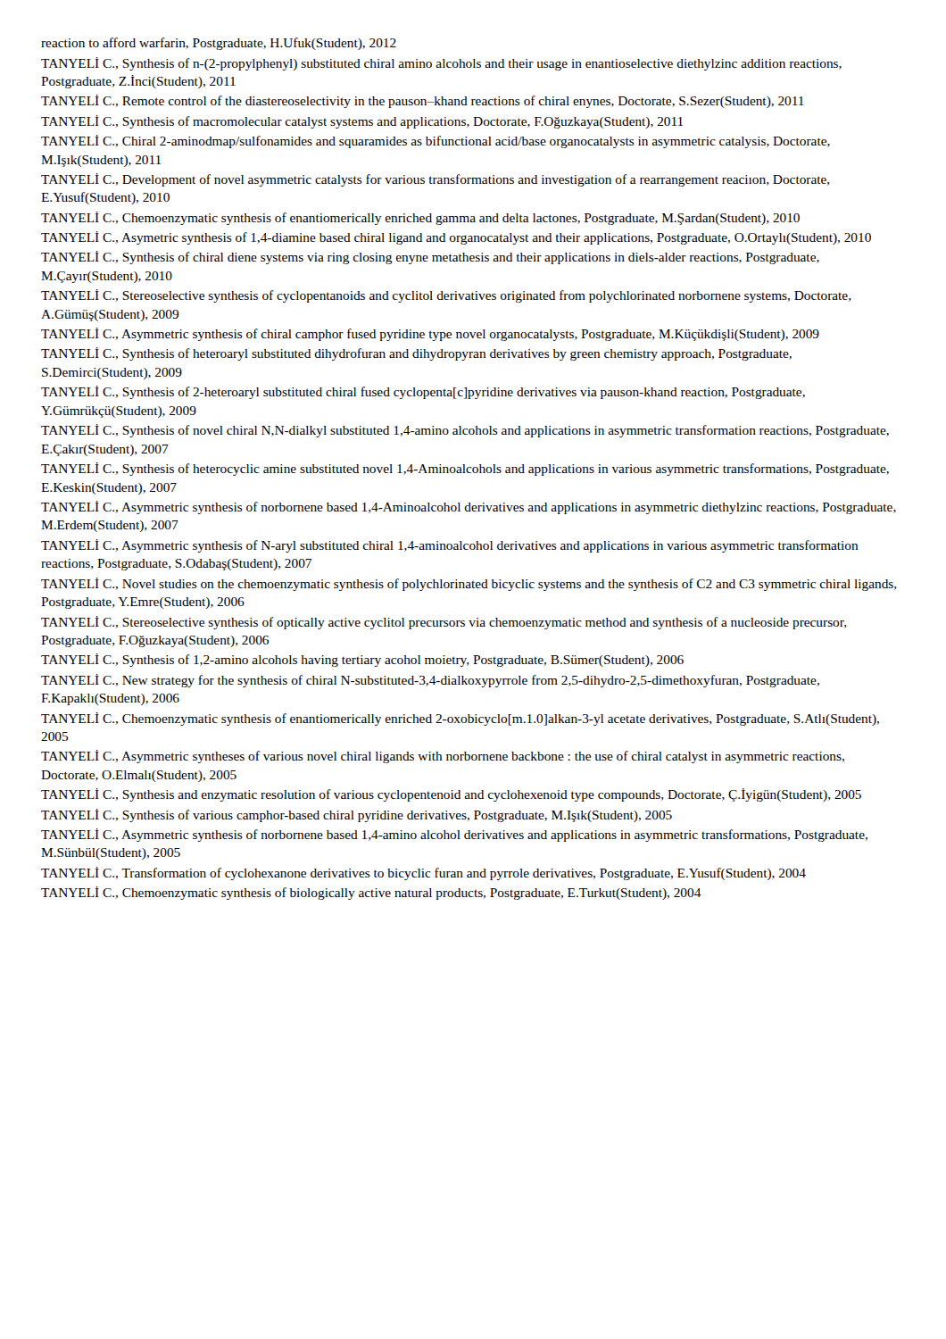reaction to afford warfarin, Postgraduate, H.Ufuk(Student), 2012
TANYELİ C., Synthesis of n-(2-propylphenyl) substituted chiral amino alcohols and their usage in enantioselective diethylzinc addition reactions, Postgraduate, Z.İnci(Student), 2011
TANYELİ C., Remote control of the diastereoselectivity in the pauson–khand reactions of chiral enynes, Doctorate, S.Sezer(Student), 2011
TANYELİ C., Synthesis of macromolecular catalyst systems and applications, Doctorate, F.Oğuzkaya(Student), 2011
TANYELİ C., Chiral 2-aminodmap/sulfonamides and squaramides as bifunctional acid/base organocatalysts in asymmetric catalysis, Doctorate, M.Işık(Student), 2011
TANYELİ C., Development of novel asymmetric catalysts for various transformations and investigation of a rearrangement reaciıon, Doctorate, E.Yusuf(Student), 2010
TANYELİ C., Chemoenzymatic synthesis of enantiomerically enriched gamma and delta lactones, Postgraduate, M.Şardan(Student), 2010
TANYELİ C., Asymetric synthesis of 1,4-diamine based chiral ligand and organocatalyst and their applications, Postgraduate, O.Ortaylı(Student), 2010
TANYELİ C., Synthesis of chiral diene systems via ring closing enyne metathesis and their applications in diels-alder reactions, Postgraduate, M.Çayır(Student), 2010
TANYELİ C., Stereoselective synthesis of cyclopentanoids and cyclitol derivatives originated from polychlorinated norbornene systems, Doctorate, A.Gümüş(Student), 2009
TANYELİ C., Asymmetric synthesis of chiral camphor fused pyridine type novel organocatalysts, Postgraduate, M.Küçükdişli(Student), 2009
TANYELİ C., Synthesis of heteroaryl substituted dihydrofuran and dihydropyran derivatives by green chemistry approach, Postgraduate, S.Demirci(Student), 2009
TANYELİ C., Synthesis of 2-heteroaryl substituted chiral fused cyclopenta[c]pyridine derivatives via pauson-khand reaction, Postgraduate, Y.Gümrükçü(Student), 2009
TANYELİ C., Synthesis of novel chiral N,N-dialkyl substituted 1,4-amino alcohols and applications in asymmetric transformation reactions, Postgraduate, E.Çakır(Student), 2007
TANYELİ C., Synthesis of heterocyclic amine substituted novel 1,4-Aminoalcohols and applications in various asymmetric transformations, Postgraduate, E.Keskin(Student), 2007
TANYELİ C., Asymmetric synthesis of norbornene based 1,4-Aminoalcohol derivatives and applications in asymmetric diethylzinc reactions, Postgraduate, M.Erdem(Student), 2007
TANYELİ C., Asymmetric synthesis of N-aryl substituted chiral 1,4-aminoalcohol derivatives and applications in various asymmetric transformation reactions, Postgraduate, S.Odabaş(Student), 2007
TANYELİ C., Novel studies on the chemoenzymatic synthesis of polychlorinated bicyclic systems and the synthesis of C2 and C3 symmetric chiral ligands, Postgraduate, Y.Emre(Student), 2006
TANYELİ C., Stereoselective synthesis of optically active cyclitol precursors via chemoenzymatic method and synthesis of a nucleoside precursor, Postgraduate, F.Oğuzkaya(Student), 2006
TANYELİ C., Synthesis of 1,2-amino alcohols having tertiary acohol moietry, Postgraduate, B.Sümer(Student), 2006
TANYELİ C., New strategy for the synthesis of chiral N-substituted-3,4-dialkoxypyrrole from 2,5-dihydro-2,5-dimethoxyfuran, Postgraduate, F.Kapaklı(Student), 2006
TANYELİ C., Chemoenzymatic synthesis of enantiomerically enriched 2-oxobicyclo[m.1.0]alkan-3-yl acetate derivatives, Postgraduate, S.Atlı(Student), 2005
TANYELİ C., Asymmetric syntheses of various novel chiral ligands with norbornene backbone : the use of chiral catalyst in asymmetric reactions, Doctorate, O.Elmalı(Student), 2005
TANYELİ C., Synthesis and enzymatic resolution of various cyclopentenoid and cyclohexenoid type compounds, Doctorate, Ç.İyigün(Student), 2005
TANYELİ C., Synthesis of various camphor-based chiral pyridine derivatives, Postgraduate, M.Işık(Student), 2005
TANYELİ C., Asymmetric synthesis of norbornene based 1,4-amino alcohol derivatives and applications in asymmetric transformations, Postgraduate, M.Sünbül(Student), 2005
TANYELİ C., Transformation of cyclohexanone derivatives to bicyclic furan and pyrrole derivatives, Postgraduate, E.Yusuf(Student), 2004
TANYELİ C., Chemoenzymatic synthesis of biologically active natural products, Postgraduate, E.Turkut(Student), 2004